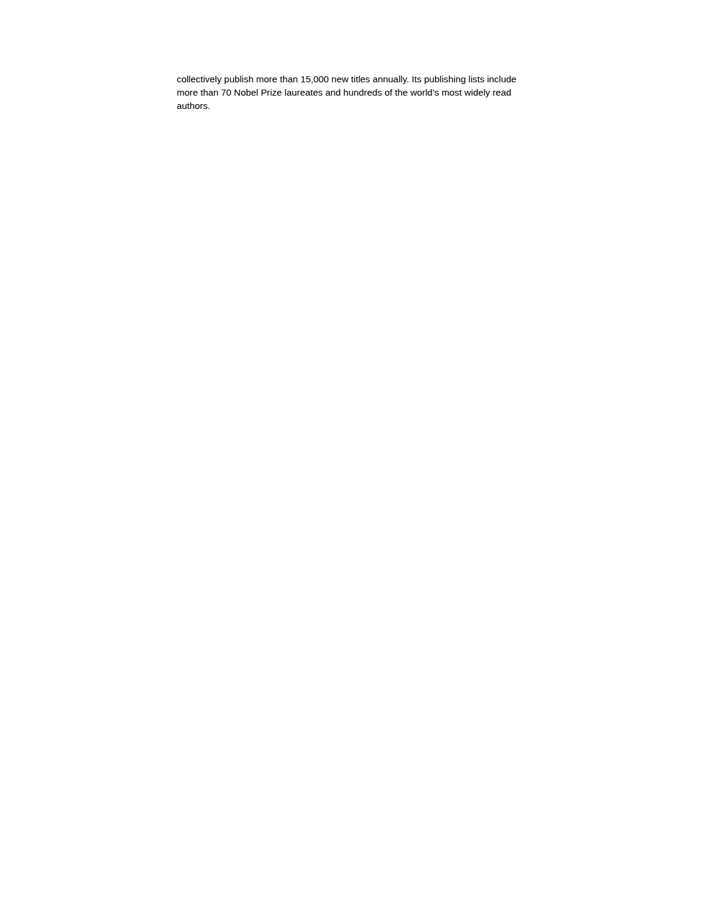collectively publish more than 15,000 new titles annually. Its publishing lists include more than 70 Nobel Prize laureates and hundreds of the world’s most widely read authors.